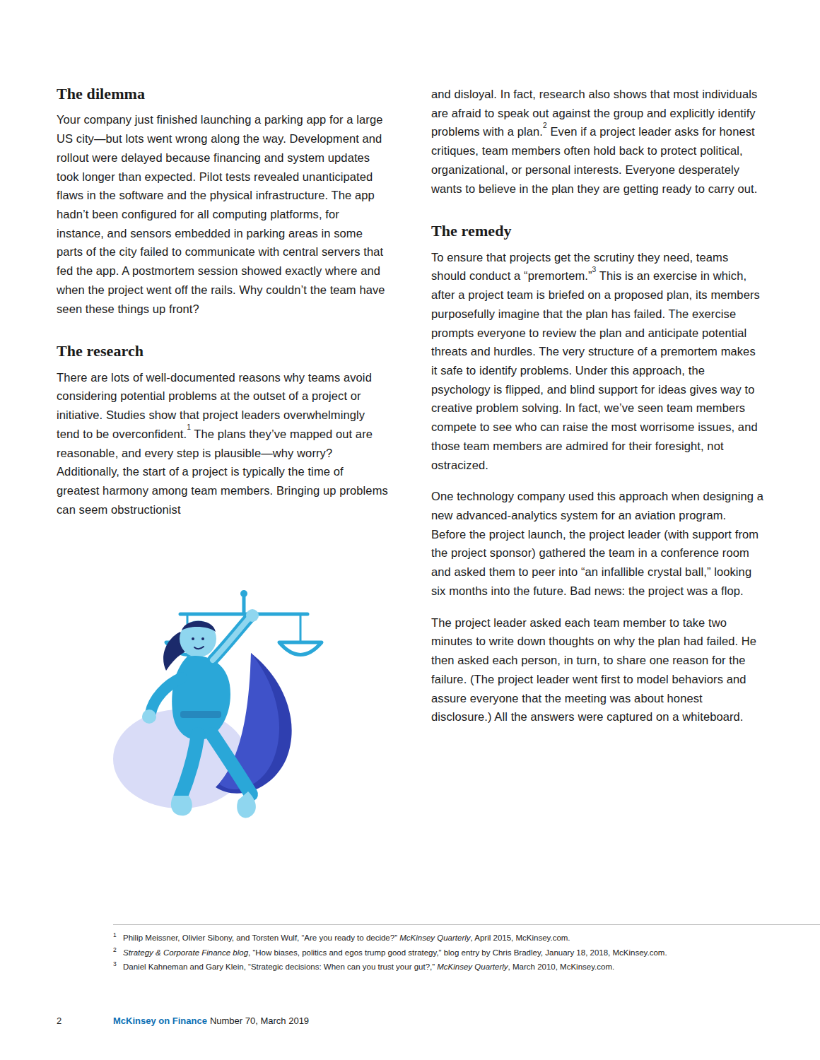The dilemma
Your company just finished launching a parking app for a large US city—but lots went wrong along the way. Development and rollout were delayed because financing and system updates took longer than expected. Pilot tests revealed unanticipated flaws in the software and the physical infrastructure. The app hadn’t been configured for all computing platforms, for instance, and sensors embedded in parking areas in some parts of the city failed to communicate with central servers that fed the app. A postmortem session showed exactly where and when the project went off the rails. Why couldn’t the team have seen these things up front?
The research
There are lots of well-documented reasons why teams avoid considering potential problems at the outset of a project or initiative. Studies show that project leaders overwhelmingly tend to be overconfident.1 The plans they’ve mapped out are reasonable, and every step is plausible—why worry? Additionally, the start of a project is typically the time of greatest harmony among team members. Bringing up problems can seem obstructionist
and disloyal. In fact, research also shows that most individuals are afraid to speak out against the group and explicitly identify problems with a plan.2 Even if a project leader asks for honest critiques, team members often hold back to protect political, organizational, or personal interests. Everyone desperately wants to believe in the plan they are getting ready to carry out.
The remedy
To ensure that projects get the scrutiny they need, teams should conduct a “premortem.”3 This is an exercise in which, after a project team is briefed on a proposed plan, its members purposefully imagine that the plan has failed. The exercise prompts everyone to review the plan and anticipate potential threats and hurdles. The very structure of a premortem makes it safe to identify problems. Under this approach, the psychology is flipped, and blind support for ideas gives way to creative problem solving. In fact, we’ve seen team members compete to see who can raise the most worrisome issues, and those team members are admired for their foresight, not ostracized.
One technology company used this approach when designing a new advanced-analytics system for an aviation program. Before the project launch, the project leader (with support from the project sponsor) gathered the team in a conference room and asked them to peer into “an infallible crystal ball,” looking six months into the future. Bad news: the project was a flop.
The project leader asked each team member to take two minutes to write down thoughts on why the plan had failed. He then asked each person, in turn, to share one reason for the failure. (The project leader went first to model behaviors and assure everyone that the meeting was about honest disclosure.) All the answers were captured on a whiteboard.
1 Philip Meissner, Olivier Sibony, and Torsten Wulf, “Are you ready to decide?” McKinsey Quarterly, April 2015, McKinsey.com.
2 Strategy & Corporate Finance blog, “How biases, politics and egos trump good strategy,” blog entry by Chris Bradley, January 18, 2018, McKinsey.com.
3 Daniel Kahneman and Gary Klein, “Strategic decisions: When can you trust your gut?,” McKinsey Quarterly, March 2010, McKinsey.com.
2
McKinsey on Finance Number 70, March 2019